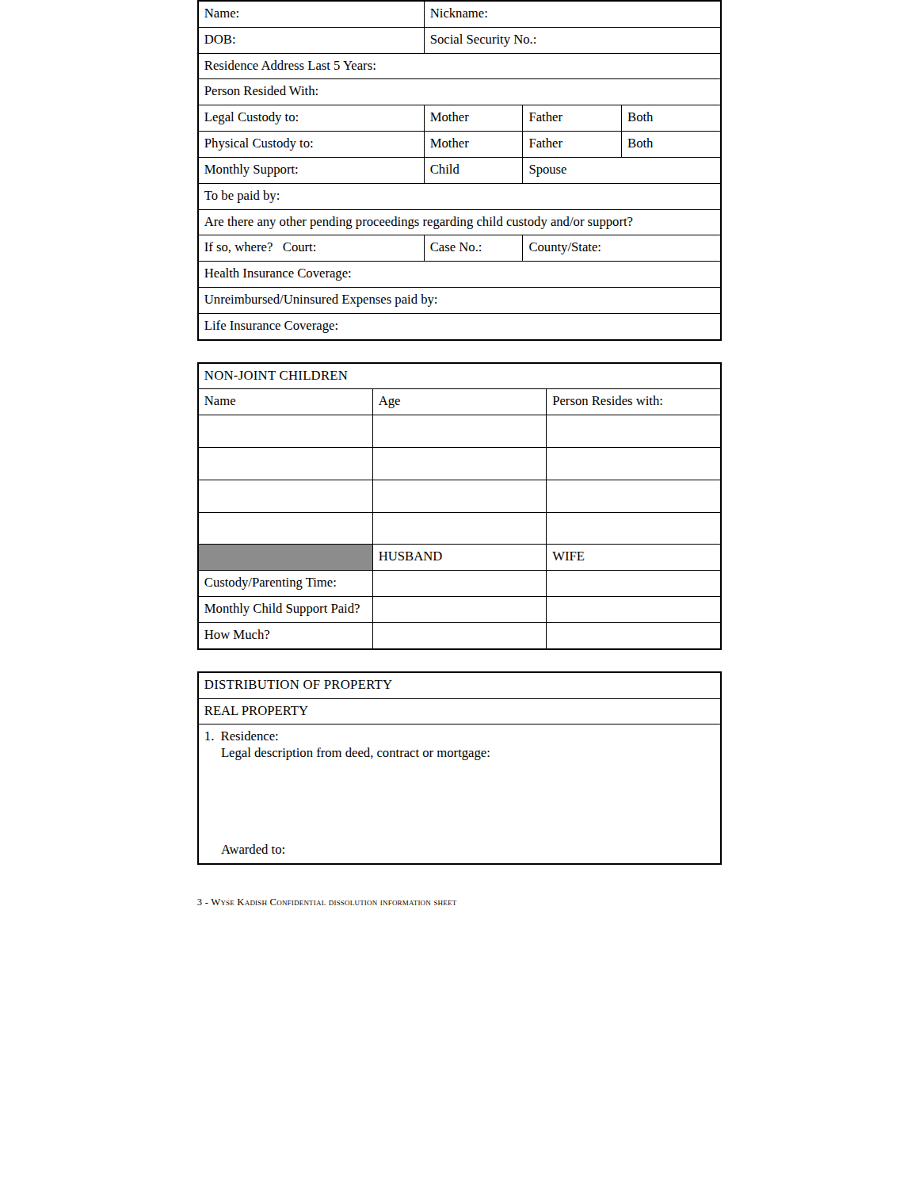| Name: | Nickname: |
| DOB: | Social Security No.: |
| Residence Address Last 5 Years: |
| Person Resided With: |
| Legal Custody to: | Mother | Father | Both |
| Physical Custody to: | Mother | Father | Both |
| Monthly Support: | Child | Spouse |
| To be paid by: |
| Are there any other pending proceedings regarding child custody and/or support? |
| If so, where? Court: | Case No.: | County/State: |
| Health Insurance Coverage: |
| Unreimbursed/Uninsured Expenses paid by: |
| Life Insurance Coverage: |
| NON-JOINT CHILDREN |
| Name | Age | Person Resides with: |
| | HUSBAND | WIFE |
| Custody/Parenting Time: | | |
| Monthly Child Support Paid? | | |
| How Much? | | |
| DISTRIBUTION OF PROPERTY |
| REAL PROPERTY |
| 1. Residence: Legal description from deed, contract or mortgage: Awarded to: |
3 - Wyse Kadish Confidential dissolution information sheet